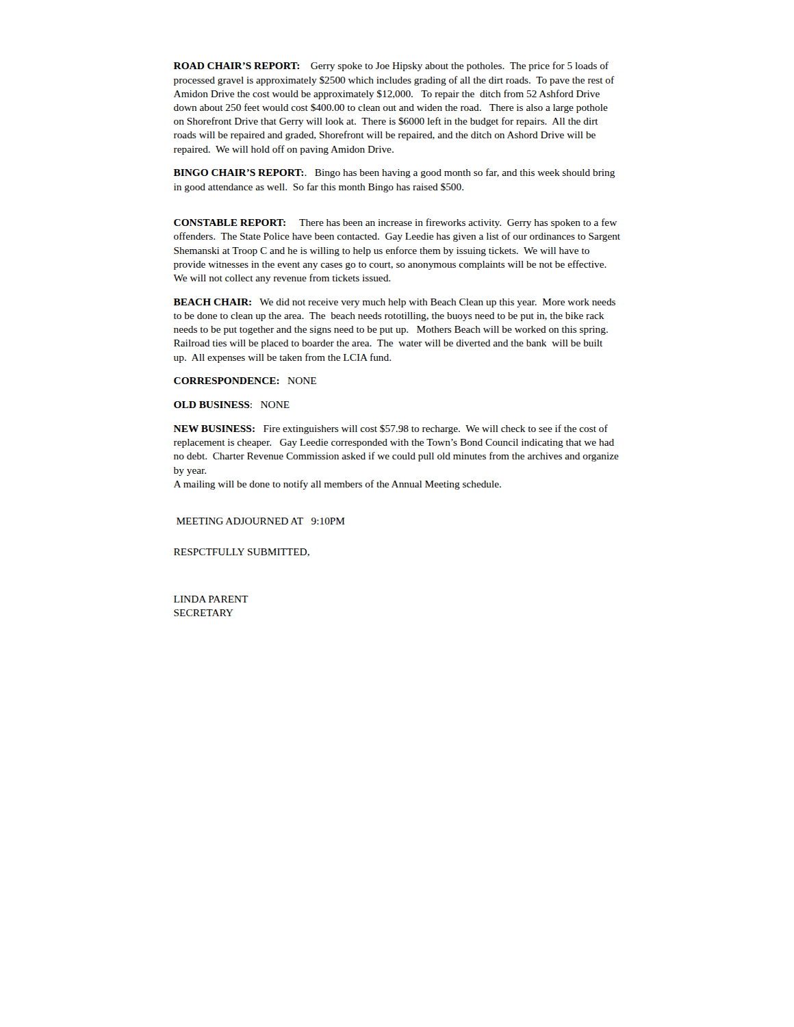ROAD CHAIR’S REPORT: Gerry spoke to Joe Hipsky about the potholes. The price for 5 loads of processed gravel is approximately $2500 which includes grading of all the dirt roads. To pave the rest of Amidon Drive the cost would be approximately $12,000. To repair the ditch from 52 Ashford Drive down about 250 feet would cost $400.00 to clean out and widen the road. There is also a large pothole on Shorefront Drive that Gerry will look at. There is $6000 left in the budget for repairs. All the dirt roads will be repaired and graded, Shorefront will be repaired, and the ditch on Ashord Drive will be repaired. We will hold off on paving Amidon Drive.
BINGO CHAIR’S REPORT:. Bingo has been having a good month so far, and this week should bring in good attendance as well. So far this month Bingo has raised $500.
CONSTABLE REPORT: There has been an increase in fireworks activity. Gerry has spoken to a few offenders. The State Police have been contacted. Gay Leedie has given a list of our ordinances to Sargent Shemanski at Troop C and he is willing to help us enforce them by issuing tickets. We will have to provide witnesses in the event any cases go to court, so anonymous complaints will be not be effective. We will not collect any revenue from tickets issued.
BEACH CHAIR: We did not receive very much help with Beach Clean up this year. More work needs to be done to clean up the area. The beach needs rototilling, the buoys need to be put in, the bike rack needs to be put together and the signs need to be put up. Mothers Beach will be worked on this spring. Railroad ties will be placed to boarder the area. The water will be diverted and the bank will be built up. All expenses will be taken from the LCIA fund.
CORRESPONDENCE: NONE
OLD BUSINESS: NONE
NEW BUSINESS: Fire extinguishers will cost $57.98 to recharge. We will check to see if the cost of replacement is cheaper. Gay Leedie corresponded with the Town’s Bond Council indicating that we had no debt. Charter Revenue Commission asked if we could pull old minutes from the archives and organize by year.
A mailing will be done to notify all members of the Annual Meeting schedule.
MEETING ADJOURNED AT 9:10PM
RESPCTFULLY SUBMITTED,
LINDA PARENT
SECRETARY